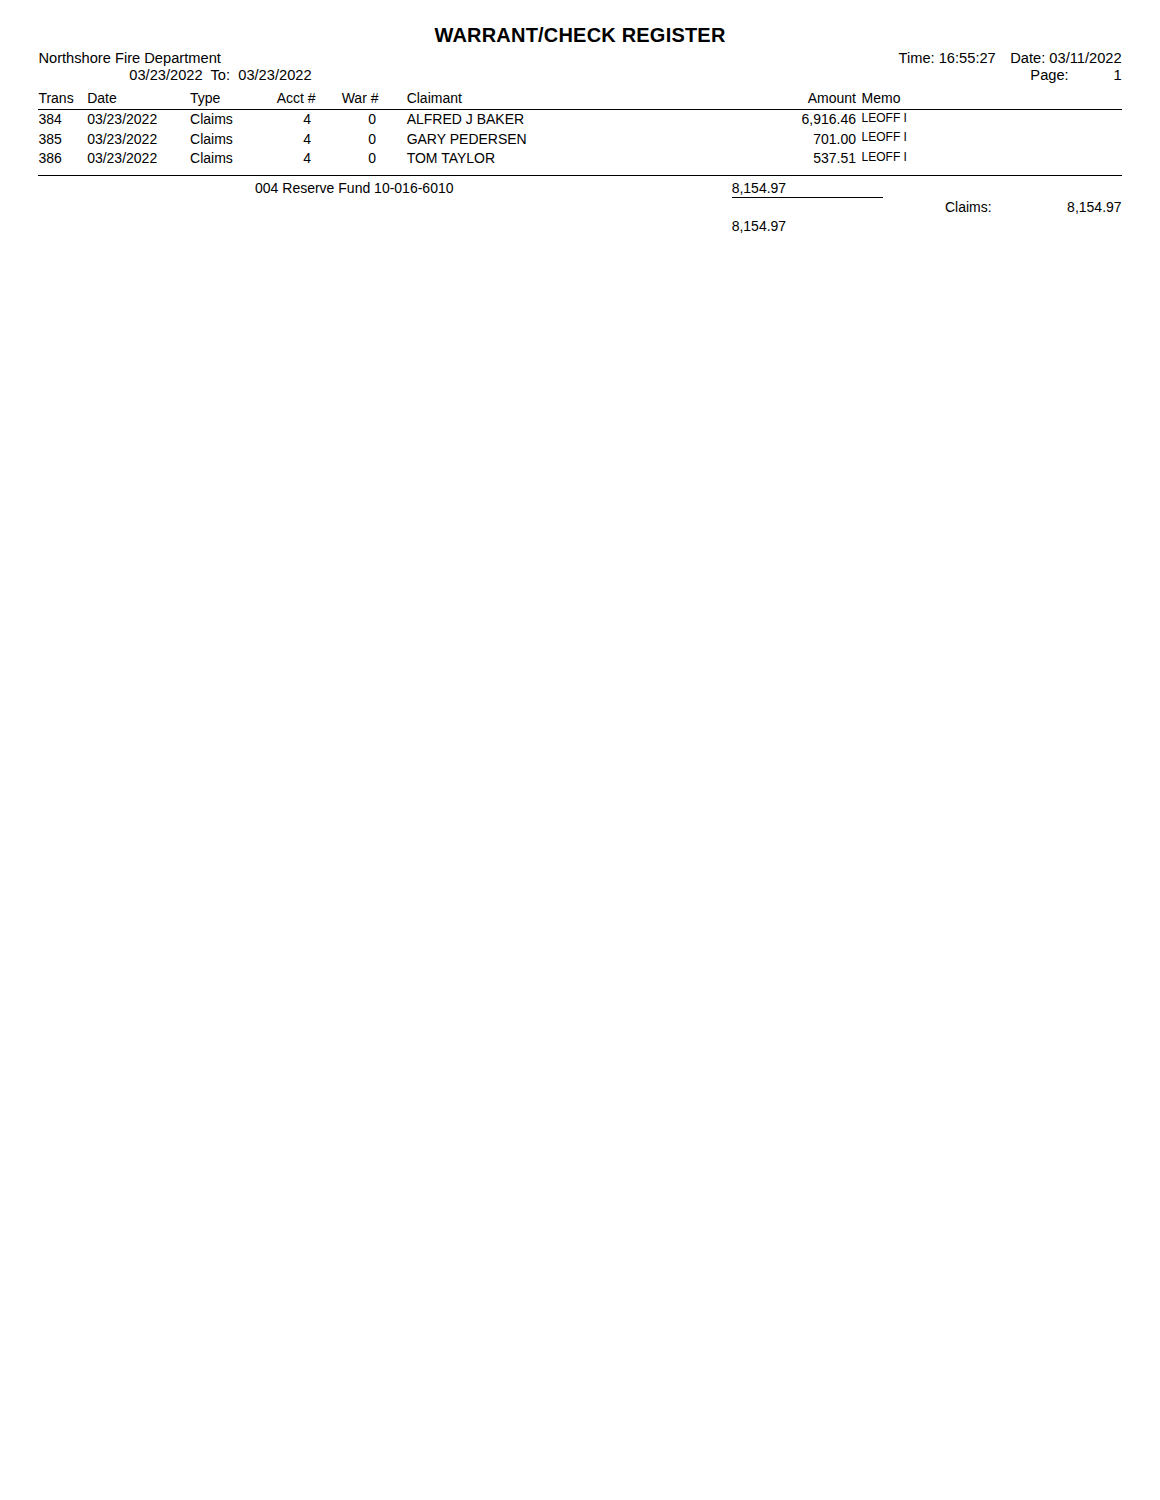WARRANT/CHECK REGISTER
Northshore Fire Department
Time: 16:55:27 Date: 03/11/2022
03/23/2022 To: 03/23/2022
Page: 1
| Trans | Date | Type | Acct # | War # | Claimant | Amount | Memo |
| --- | --- | --- | --- | --- | --- | --- | --- |
| 384 | 03/23/2022 | Claims | 4 | 0 | ALFRED J BAKER | 6,916.46 | LEOFF I |
| 385 | 03/23/2022 | Claims | 4 | 0 | GARY PEDERSEN | 701.00 | LEOFF I |
| 386 | 03/23/2022 | Claims | 4 | 0 | TOM TAYLOR | 537.51 | LEOFF I |
| | 004 Reserve Fund 10-016-6010 | 8,154.97 | | |
| | | | Claims: | 8,154.97 |
| | | 8,154.97 | | |